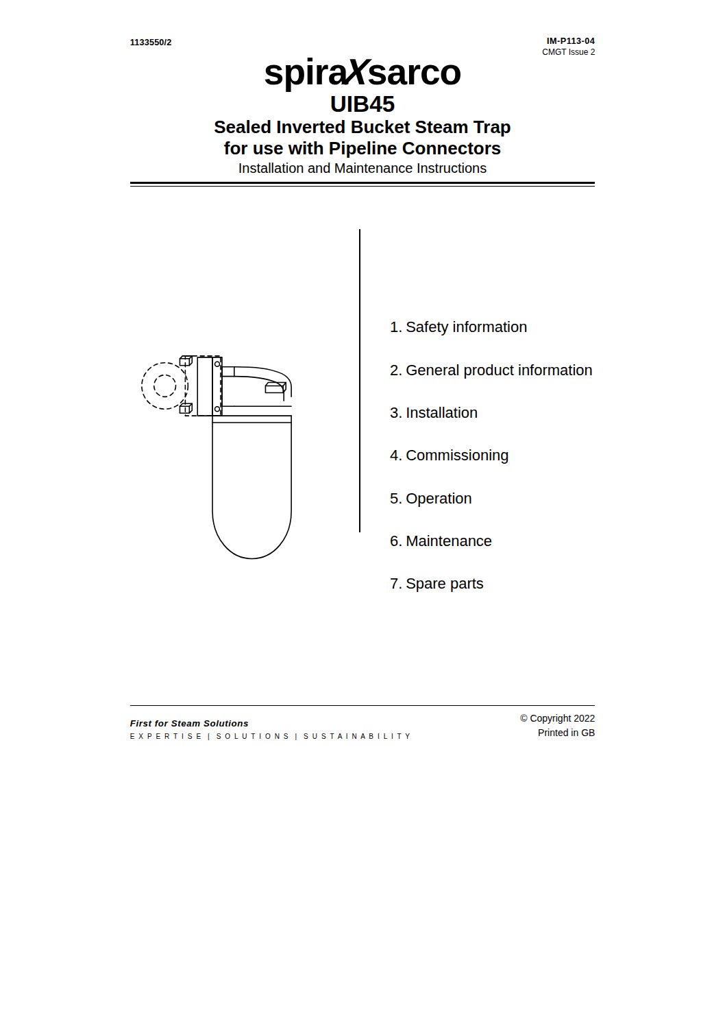1133550/2
IM-P113-04
CMGT Issue 2
spiraXsarco
UIB45
Sealed Inverted Bucket Steam Trap
for use with Pipeline Connectors
Installation and Maintenance Instructions
1. Safety information
2. General product information
3. Installation
4. Commissioning
5. Operation
6. Maintenance
7. Spare parts
First for Steam Solutions
E X P E R T I S E | S O L U T I O N S | S U S T A I N A B I L I T Y
© Copyright 2022
Printed in GB